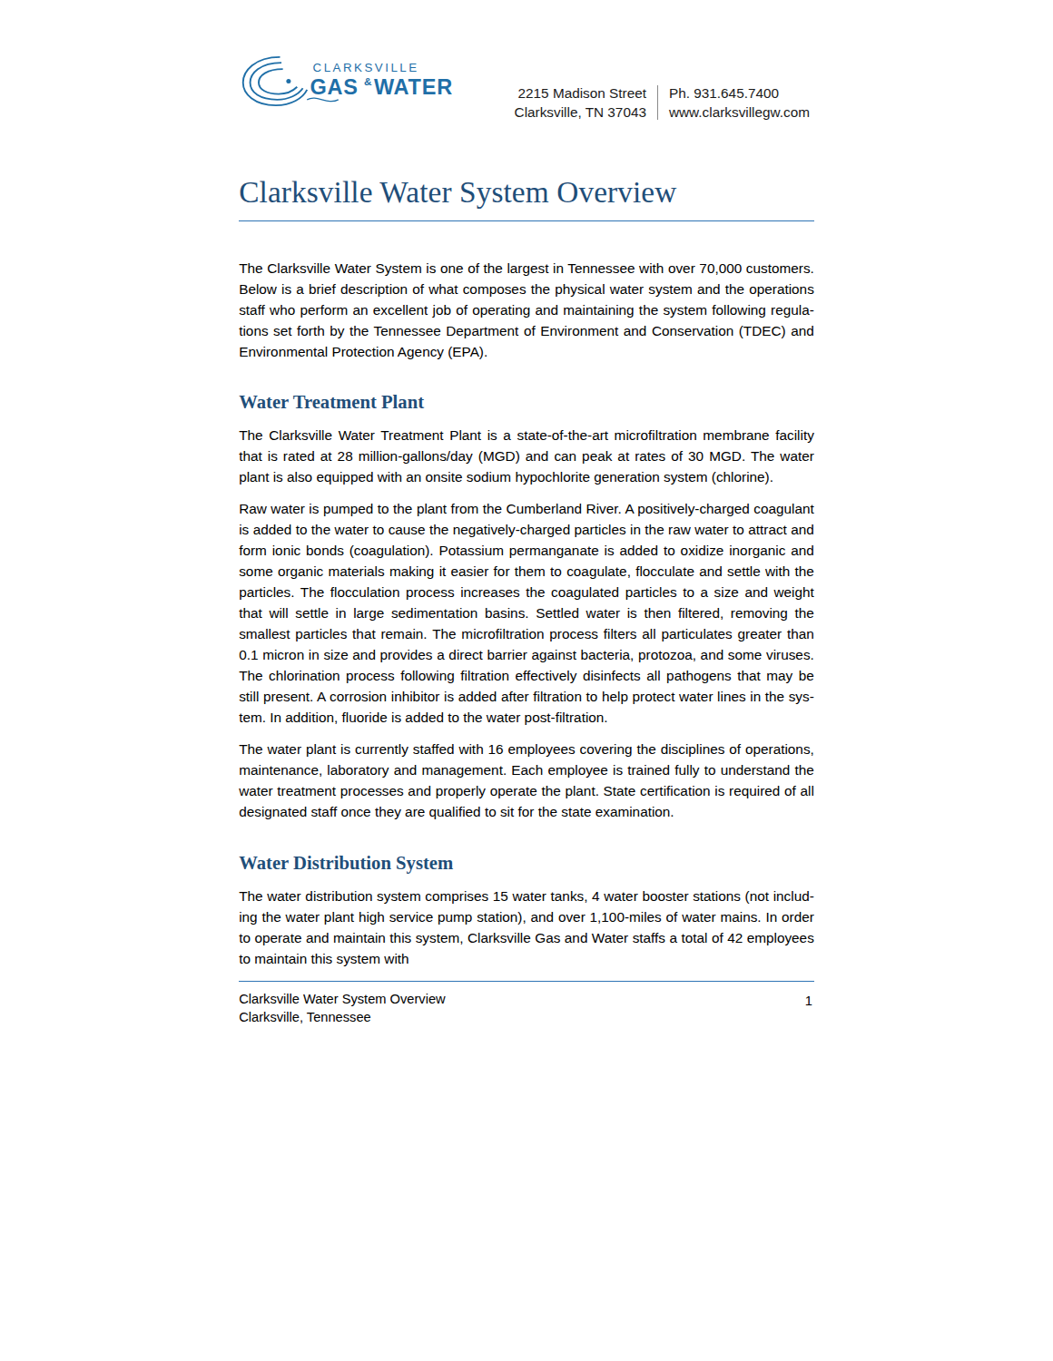CLARKSVILLE GAS & WATER
2215 Madison Street
Clarksville, TN 37043
Ph. 931.645.7400
www.clarksvillegw.com
Clarksville Water System Overview
The Clarksville Water System is one of the largest in Tennessee with over 70,000 customers. Below is a brief description of what composes the physical water system and the operations staff who perform an excellent job of operating and maintaining the system following regulations set forth by the Tennessee Department of Environment and Conservation (TDEC) and Environmental Protection Agency (EPA).
Water Treatment Plant
The Clarksville Water Treatment Plant is a state-of-the-art microfiltration membrane facility that is rated at 28 million-gallons/day (MGD) and can peak at rates of 30 MGD. The water plant is also equipped with an onsite sodium hypochlorite generation system (chlorine).
Raw water is pumped to the plant from the Cumberland River. A positively-charged coagulant is added to the water to cause the negatively-charged particles in the raw water to attract and form ionic bonds (coagulation). Potassium permanganate is added to oxidize inorganic and some organic materials making it easier for them to coagulate, flocculate and settle with the particles. The flocculation process increases the coagulated particles to a size and weight that will settle in large sedimentation basins. Settled water is then filtered, removing the smallest particles that remain. The microfiltration process filters all particulates greater than 0.1 micron in size and provides a direct barrier against bacteria, protozoa, and some viruses. The chlorination process following filtration effectively disinfects all pathogens that may be still present. A corrosion inhibitor is added after filtration to help protect water lines in the system. In addition, fluoride is added to the water post-filtration.
The water plant is currently staffed with 16 employees covering the disciplines of operations, maintenance, laboratory and management. Each employee is trained fully to understand the water treatment processes and properly operate the plant. State certification is required of all designated staff once they are qualified to sit for the state examination.
Water Distribution System
The water distribution system comprises 15 water tanks, 4 water booster stations (not including the water plant high service pump station), and over 1,100-miles of water mains. In order to operate and maintain this system, Clarksville Gas and Water staffs a total of 42 employees to maintain this system with
Clarksville Water System Overview
Clarksville, Tennessee
1